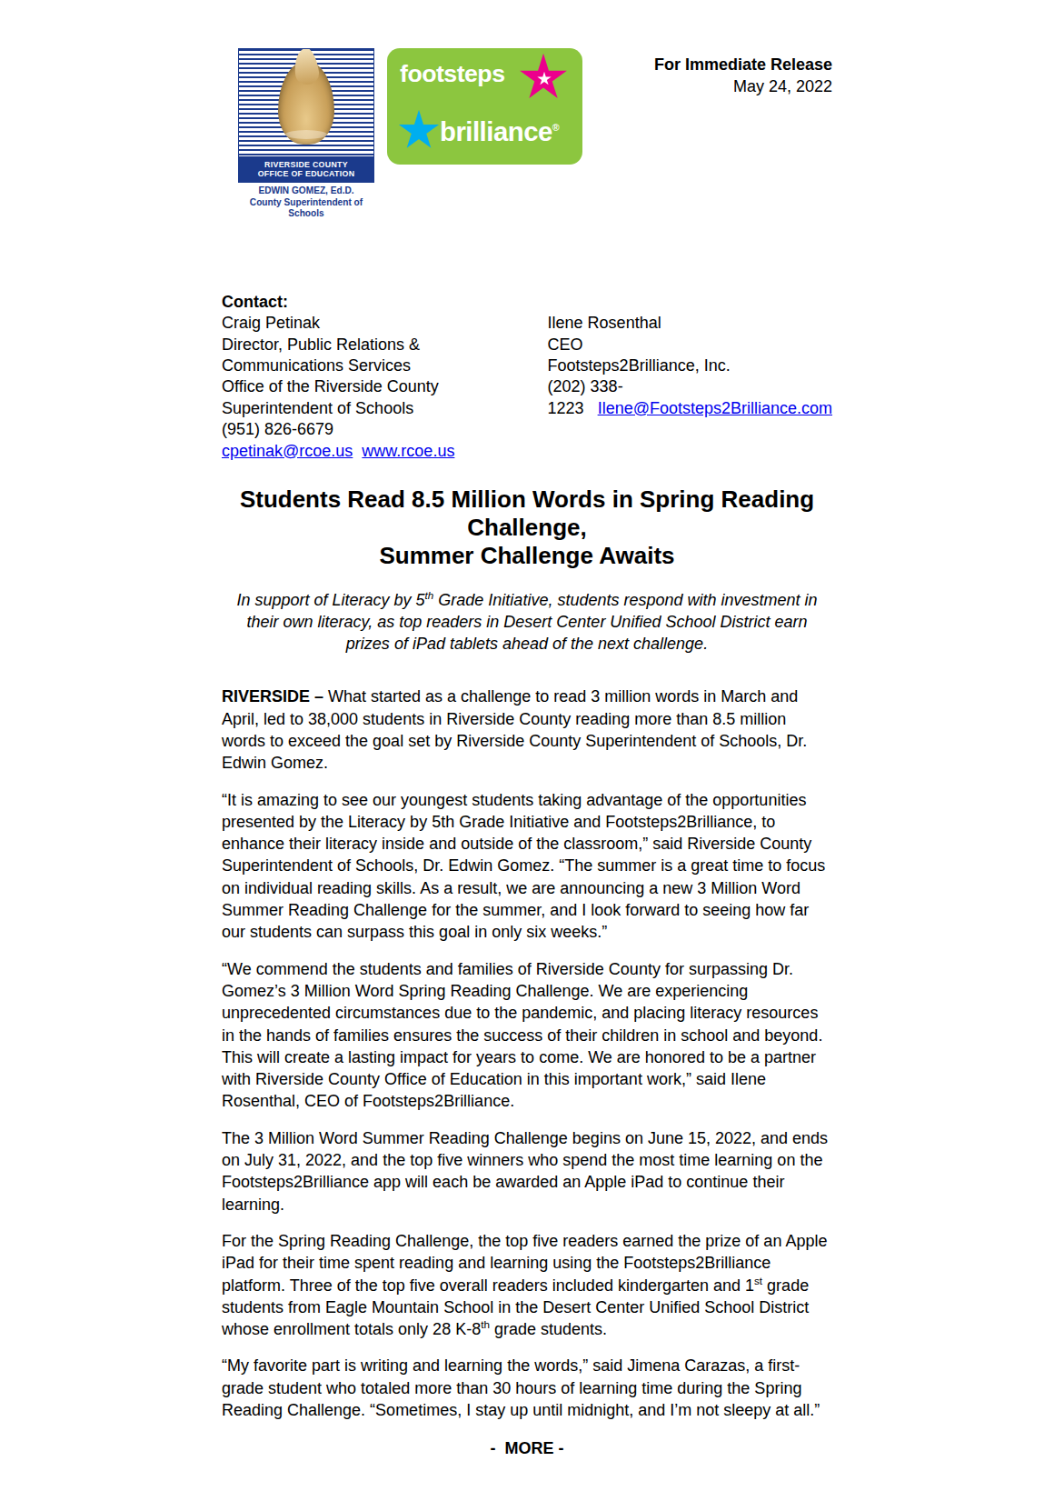RIVERSIDE COUNTY
OFFICE OF EDUCATION
EDWIN GOMEZ, Ed.D.
County Superintendent of Schools
footsteps brilliance®
For Immediate Release
May 24, 2022
Contact:
Craig Petinak
Director, Public Relations & Communications Services
Office of the Riverside County Superintendent of Schools
(951) 826-6679 cpetinak@rcoe.us www.rcoe.us
Ilene Rosenthal
CEO
Footsteps2Brilliance, Inc.
(202) 338-1223 Ilene@Footsteps2Brilliance.com
Students Read 8.5 Million Words in Spring Reading Challenge,
Summer Challenge Awaits
In support of Literacy by 5th Grade Initiative, students respond with investment in their own literacy, as top readers in Desert Center Unified School District earn prizes of iPad tablets ahead of the next challenge.
RIVERSIDE – What started as a challenge to read 3 million words in March and April, led to 38,000 students in Riverside County reading more than 8.5 million words to exceed the goal set by Riverside County Superintendent of Schools, Dr. Edwin Gomez.
“It is amazing to see our youngest students taking advantage of the opportunities presented by the Literacy by 5th Grade Initiative and Footsteps2Brilliance, to enhance their literacy inside and outside of the classroom,” said Riverside County Superintendent of Schools, Dr. Edwin Gomez. “The summer is a great time to focus on individual reading skills. As a result, we are announcing a new 3 Million Word Summer Reading Challenge for the summer, and I look forward to seeing how far our students can surpass this goal in only six weeks.”
“We commend the students and families of Riverside County for surpassing Dr. Gomez’s 3 Million Word Spring Reading Challenge. We are experiencing unprecedented circumstances due to the pandemic, and placing literacy resources in the hands of families ensures the success of their children in school and beyond. This will create a lasting impact for years to come. We are honored to be a partner with Riverside County Office of Education in this important work,” said Ilene Rosenthal, CEO of Footsteps2Brilliance.
The 3 Million Word Summer Reading Challenge begins on June 15, 2022, and ends on July 31, 2022, and the top five winners who spend the most time learning on the Footsteps2Brilliance app will each be awarded an Apple iPad to continue their learning.
For the Spring Reading Challenge, the top five readers earned the prize of an Apple iPad for their time spent reading and learning using the Footsteps2Brilliance platform. Three of the top five overall readers included kindergarten and 1st grade students from Eagle Mountain School in the Desert Center Unified School District whose enrollment totals only 28 K-8th grade students.
“My favorite part is writing and learning the words,” said Jimena Carazas, a first-grade student who totaled more than 30 hours of learning time during the Spring Reading Challenge. “Sometimes, I stay up until midnight, and I’m not sleepy at all.”
- MORE -